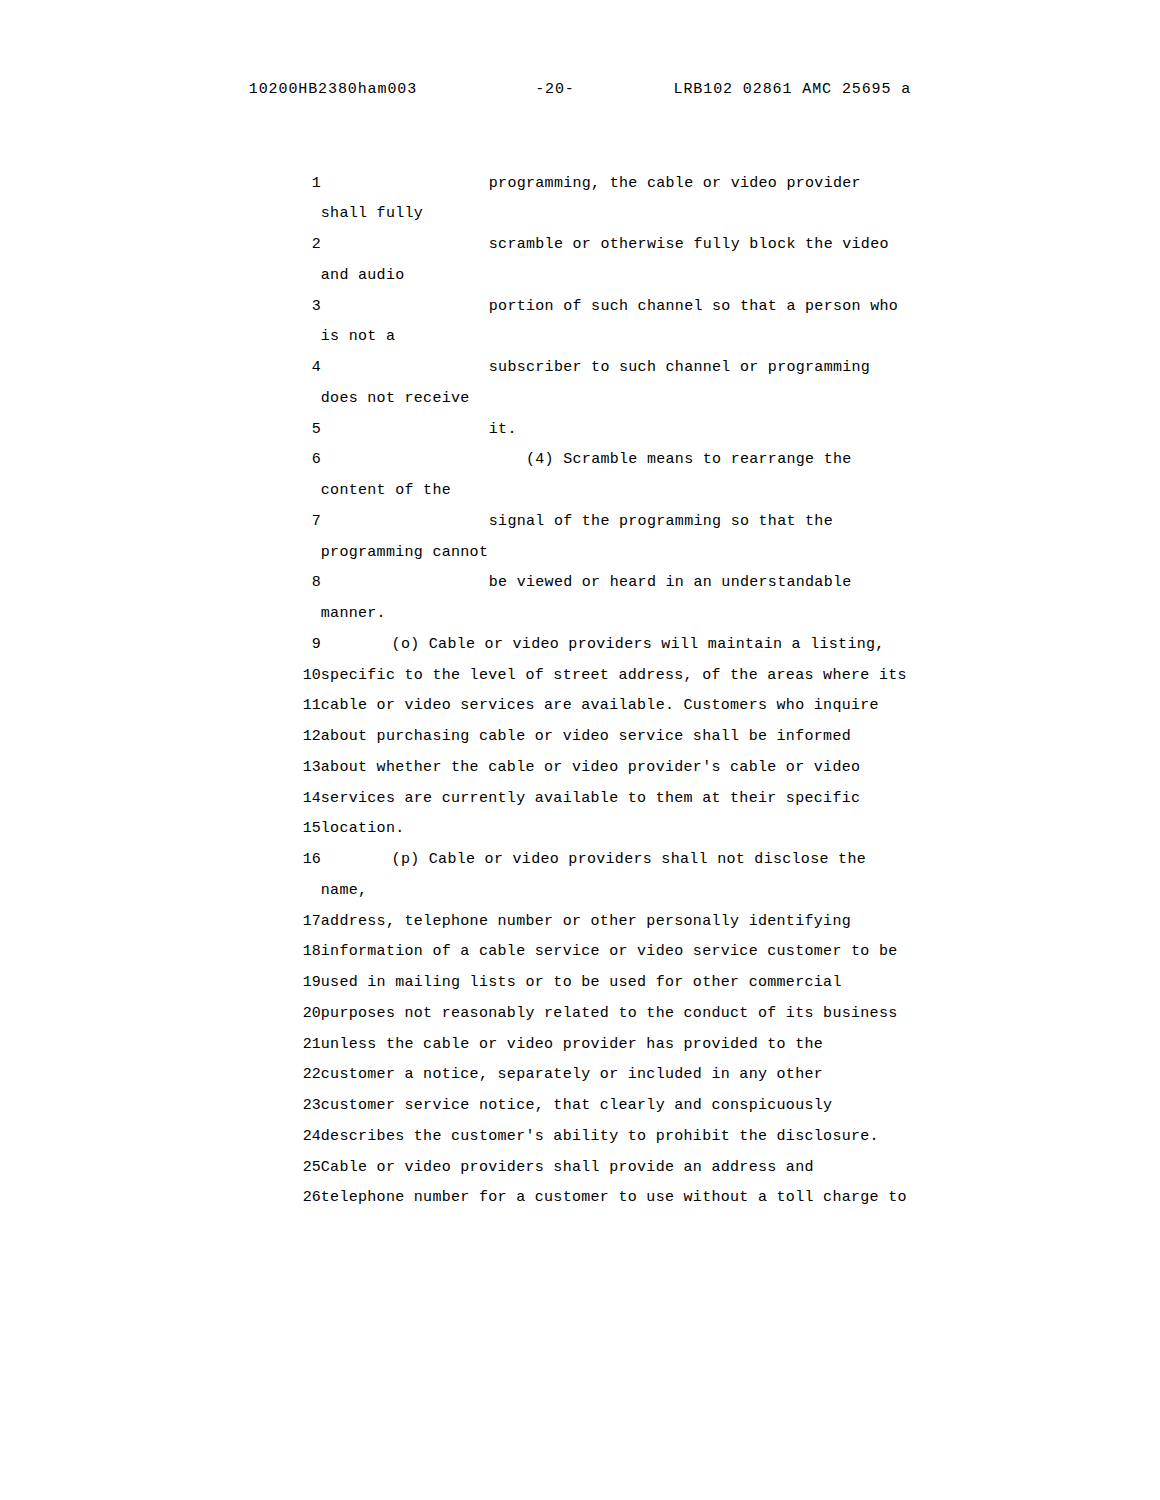10200HB2380ham003 -20- LRB102 02861 AMC 25695 a
| 1 | programming, the cable or video provider shall fully |
| 2 | scramble or otherwise fully block the video and audio |
| 3 | portion of such channel so that a person who is not a |
| 4 | subscriber to such channel or programming does not receive |
| 5 | it. |
| 6 | (4) Scramble means to rearrange the content of the |
| 7 | signal of the programming so that the programming cannot |
| 8 | be viewed or heard in an understandable manner. |
| 9 | (o) Cable or video providers will maintain a listing, |
| 10 | specific to the level of street address, of the areas where its |
| 11 | cable or video services are available. Customers who inquire |
| 12 | about purchasing cable or video service shall be informed |
| 13 | about whether the cable or video provider's cable or video |
| 14 | services are currently available to them at their specific |
| 15 | location. |
| 16 | (p) Cable or video providers shall not disclose the name, |
| 17 | address, telephone number or other personally identifying |
| 18 | information of a cable service or video service customer to be |
| 19 | used in mailing lists or to be used for other commercial |
| 20 | purposes not reasonably related to the conduct of its business |
| 21 | unless the cable or video provider has provided to the |
| 22 | customer a notice, separately or included in any other |
| 23 | customer service notice, that clearly and conspicuously |
| 24 | describes the customer's ability to prohibit the disclosure. |
| 25 | Cable or video providers shall provide an address and |
| 26 | telephone number for a customer to use without a toll charge to |